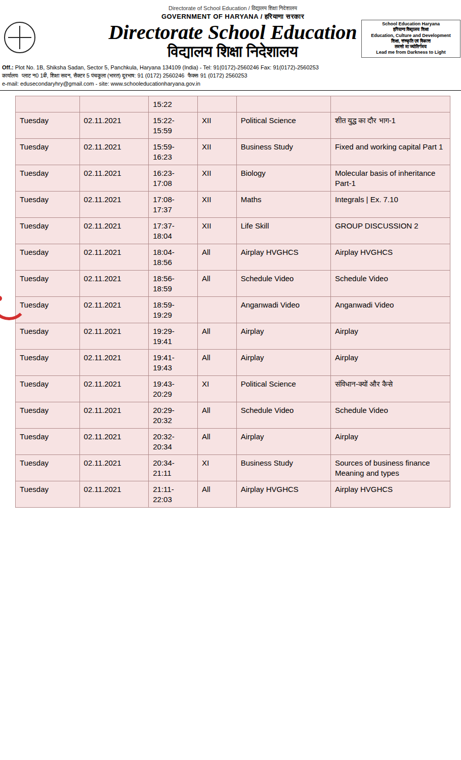Directorate of School Education / विद्यालय शिक्षा निदेशालय
School Education Haryana
हरियाणा विद्यालय शिक्षा
Education, Culture and Development
शिक्षा, संस्कृति एवं विकास
तमसो मा ज्योतिर्गमय
Lead me from Darkness to Light
GOVERNMENT OF HARYANA / हरियाणा सरकार
Directorate School Education
विद्यालय शिक्षा निदेशालय
Off.: Plot No. 1B, Shiksha Sadan, Sector 5, Panchkula, Haryana 134109 (India) - Tel: 91(0172)-2560246 Fax: 91(0172)-2560253
कार्यालयः प्लाट न0 1बी, शिक्षा सदन, सैक्टर 5 पंचकूला (भारत) दूरभाष: 91 (0172) 2560246 फैक्सः 91 (0172) 2560253
e-mail: edusecondaryhry@gmail.com - site: www.schooleducationharyana.gov.in
| | | 15:22 | | | |
| Tuesday | 02.11.2021 | 15:22- 15:59 | XII | Political Science | शीत युद्ध का दौर भाग-1 |
| Tuesday | 02.11.2021 | 15:59- 16:23 | XII | Business Study | Fixed and working capital Part 1 |
| Tuesday | 02.11.2021 | 16:23- 17:08 | XII | Biology | Molecular basis of inheritance Part-1 |
| Tuesday | 02.11.2021 | 17:08- 17:37 | XII | Maths | Integrals / Ex. 7.10 |
| Tuesday | 02.11.2021 | 17:37- 18:04 | XII | Life Skill | GROUP DISCUSSION 2 |
| Tuesday | 02.11.2021 | 18:04- 18:56 | All | Airplay HVGHCS | Airplay HVGHCS |
| Tuesday | 02.11.2021 | 18:56- 18:59 | All | Schedule Video | Schedule Video |
| Tuesday | 02.11.2021 | 18:59- 19:29 | | Anganwadi Video | Anganwadi Video |
| Tuesday | 02.11.2021 | 19:29- 19:41 | All | Airplay | Airplay |
| Tuesday | 02.11.2021 | 19:41- 19:43 | All | Airplay | Airplay |
| Tuesday | 02.11.2021 | 19:43- 20:29 | XI | Political Science | संविधान-क्यों और कैसे |
| Tuesday | 02.11.2021 | 20:29- 20:32 | All | Schedule Video | Schedule Video |
| Tuesday | 02.11.2021 | 20:32- 20:34 | All | Airplay | Airplay |
| Tuesday | 02.11.2021 | 20:34- 21:11 | XI | Business Study | Sources of business finance Meaning and types |
| Tuesday | 02.11.2021 | 21:11- 22:03 | All | Airplay HVGHCS | Airplay HVGHCS |